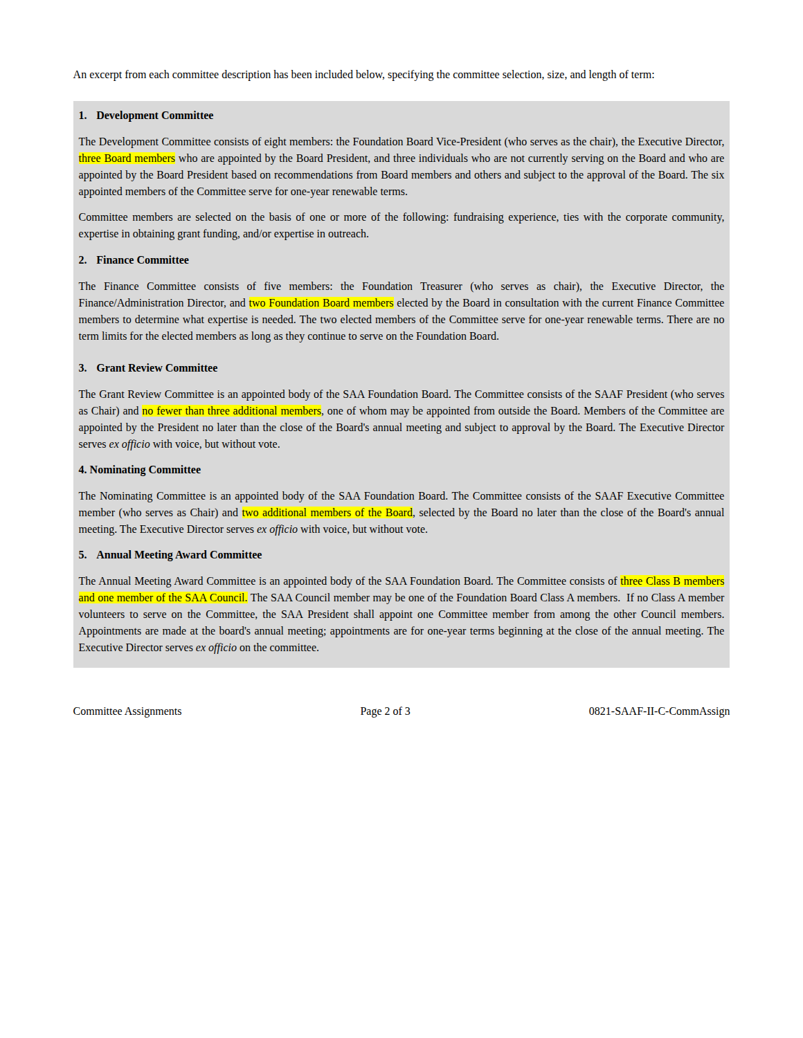An excerpt from each committee description has been included below, specifying the committee selection, size, and length of term:
1. Development Committee
The Development Committee consists of eight members: the Foundation Board Vice-President (who serves as the chair), the Executive Director, three Board members who are appointed by the Board President, and three individuals who are not currently serving on the Board and who are appointed by the Board President based on recommendations from Board members and others and subject to the approval of the Board. The six appointed members of the Committee serve for one-year renewable terms.
Committee members are selected on the basis of one or more of the following: fundraising experience, ties with the corporate community, expertise in obtaining grant funding, and/or expertise in outreach.
2. Finance Committee
The Finance Committee consists of five members: the Foundation Treasurer (who serves as chair), the Executive Director, the Finance/Administration Director, and two Foundation Board members elected by the Board in consultation with the current Finance Committee members to determine what expertise is needed. The two elected members of the Committee serve for one-year renewable terms. There are no term limits for the elected members as long as they continue to serve on the Foundation Board.
3. Grant Review Committee
The Grant Review Committee is an appointed body of the SAA Foundation Board. The Committee consists of the SAAF President (who serves as Chair) and no fewer than three additional members, one of whom may be appointed from outside the Board. Members of the Committee are appointed by the President no later than the close of the Board's annual meeting and subject to approval by the Board. The Executive Director serves ex officio with voice, but without vote.
4. Nominating Committee
The Nominating Committee is an appointed body of the SAA Foundation Board. The Committee consists of the SAAF Executive Committee member (who serves as Chair) and two additional members of the Board, selected by the Board no later than the close of the Board's annual meeting. The Executive Director serves ex officio with voice, but without vote.
5. Annual Meeting Award Committee
The Annual Meeting Award Committee is an appointed body of the SAA Foundation Board. The Committee consists of three Class B members and one member of the SAA Council. The SAA Council member may be one of the Foundation Board Class A members. If no Class A member volunteers to serve on the Committee, the SAA President shall appoint one Committee member from among the other Council members. Appointments are made at the board's annual meeting; appointments are for one-year terms beginning at the close of the annual meeting. The Executive Director serves ex officio on the committee.
Committee Assignments Page 2 of 3 0821-SAAF-II-C-CommAssign